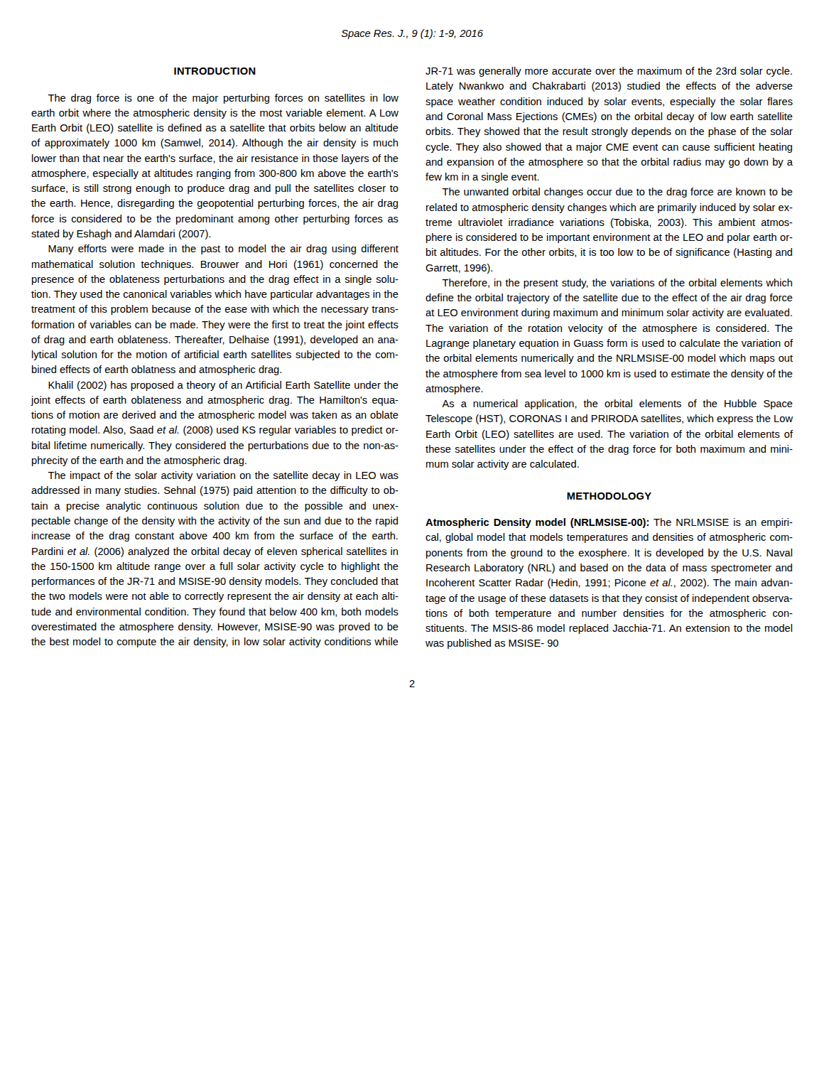Space Res. J., 9 (1): 1-9, 2016
INTRODUCTION
The drag force is one of the major perturbing forces on satellites in low earth orbit where the atmospheric density is the most variable element. A Low Earth Orbit (LEO) satellite is defined as a satellite that orbits below an altitude of approximately 1000 km (Samwel, 2014). Although the air density is much lower than that near the earth's surface, the air resistance in those layers of the atmosphere, especially at altitudes ranging from 300-800 km above the earth's surface, is still strong enough to produce drag and pull the satellites closer to the earth. Hence, disregarding the geopotential perturbing forces, the air drag force is considered to be the predominant among other perturbing forces as stated by Eshagh and Alamdari (2007).
Many efforts were made in the past to model the air drag using different mathematical solution techniques. Brouwer and Hori (1961) concerned the presence of the oblateness perturbations and the drag effect in a single solution. They used the canonical variables which have particular advantages in the treatment of this problem because of the ease with which the necessary transformation of variables can be made. They were the first to treat the joint effects of drag and earth oblateness. Thereafter, Delhaise (1991), developed an analytical solution for the motion of artificial earth satellites subjected to the combined effects of earth oblatness and atmospheric drag.
Khalil (2002) has proposed a theory of an Artificial Earth Satellite under the joint effects of earth oblateness and atmospheric drag. The Hamilton's equations of motion are derived and the atmospheric model was taken as an oblate rotating model. Also, Saad et al. (2008) used KS regular variables to predict orbital lifetime numerically. They considered the perturbations due to the non-asphrecity of the earth and the atmospheric drag.
The impact of the solar activity variation on the satellite decay in LEO was addressed in many studies. Sehnal (1975) paid attention to the difficulty to obtain a precise analytic continuous solution due to the possible and unexpectable change of the density with the activity of the sun and due to the rapid increase of the drag constant above 400 km from the surface of the earth. Pardini et al. (2006) analyzed the orbital decay of eleven spherical satellites in the 150-1500 km altitude range over a full solar activity cycle to highlight the performances of the JR-71 and MSISE-90 density models. They concluded that the two models were not able to correctly represent the air density at each altitude and environmental condition. They found that below 400 km, both models overestimated the atmosphere density. However, MSISE-90 was proved to be the best model to compute the air density, in low solar activity conditions while JR-71 was generally more accurate over the maximum of the 23rd solar cycle. Lately Nwankwo and Chakrabarti (2013) studied the effects of the adverse space weather condition induced by solar events, especially the solar flares and Coronal Mass Ejections (CMEs) on the orbital decay of low earth satellite orbits. They showed that the result strongly depends on the phase of the solar cycle. They also showed that a major CME event can cause sufficient heating and expansion of the atmosphere so that the orbital radius may go down by a few km in a single event.
The unwanted orbital changes occur due to the drag force are known to be related to atmospheric density changes which are primarily induced by solar extreme ultraviolet irradiance variations (Tobiska, 2003). This ambient atmosphere is considered to be important environment at the LEO and polar earth orbit altitudes. For the other orbits, it is too low to be of significance (Hasting and Garrett, 1996).
Therefore, in the present study, the variations of the orbital elements which define the orbital trajectory of the satellite due to the effect of the air drag force at LEO environment during maximum and minimum solar activity are evaluated. The variation of the rotation velocity of the atmosphere is considered. The Lagrange planetary equation in Guass form is used to calculate the variation of the orbital elements numerically and the NRLMSISE-00 model which maps out the atmosphere from sea level to 1000 km is used to estimate the density of the atmosphere.
As a numerical application, the orbital elements of the Hubble Space Telescope (HST), CORONAS I and PRIRODA satellites, which express the Low Earth Orbit (LEO) satellites are used. The variation of the orbital elements of these satellites under the effect of the drag force for both maximum and minimum solar activity are calculated.
METHODOLOGY
Atmospheric Density model (NRLMSISE-00): The NRLMSISE is an empirical, global model that models temperatures and densities of atmospheric components from the ground to the exosphere. It is developed by the U.S. Naval Research Laboratory (NRL) and based on the data of mass spectrometer and Incoherent Scatter Radar (Hedin, 1991; Picone et al., 2002). The main advantage of the usage of these datasets is that they consist of independent observations of both temperature and number densities for the atmospheric constituents. The MSIS-86 model replaced Jacchia-71. An extension to the model was published as MSISE- 90
2